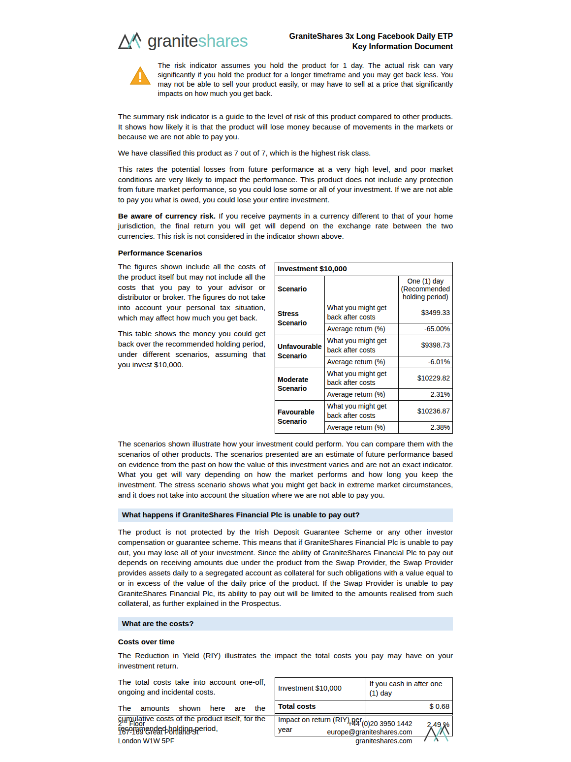graniteshares
GraniteShares 3x Long Facebook Daily ETP
Key Information Document
The risk indicator assumes you hold the product for 1 day. The actual risk can vary significantly if you hold the product for a longer timeframe and you may get back less. You may not be able to sell your product easily, or may have to sell at a price that significantly impacts on how much you get back.
The summary risk indicator is a guide to the level of risk of this product compared to other products. It shows how likely it is that the product will lose money because of movements in the markets or because we are not able to pay you.
We have classified this product as 7 out of 7, which is the highest risk class.
This rates the potential losses from future performance at a very high level, and poor market conditions are very likely to impact the performance. This product does not include any protection from future market performance, so you could lose some or all of your investment. If we are not able to pay you what is owed, you could lose your entire investment.
Be aware of currency risk. If you receive payments in a currency different to that of your home jurisdiction, the final return you will get will depend on the exchange rate between the two currencies. This risk is not considered in the indicator shown above.
Performance Scenarios
The figures shown include all the costs of the product itself but may not include all the costs that you pay to your advisor or distributor or broker. The figures do not take into account your personal tax situation, which may affect how much you get back.
This table shows the money you could get back over the recommended holding period, under different scenarios, assuming that you invest $10,000.
| Investment $10,000 |
| Scenario | | One (1) day (Recommended holding period) |
| Stress Scenario | What you might get back after costs | $3499.33 |
| Average return (%) | -65.00% |
| Unfavourable Scenario | What you might get back after costs | $9398.73 |
| Average return (%) | -6.01% |
| Moderate Scenario | What you might get back after costs | $10229.82 |
| Average return (%) | 2.31% |
| Favourable Scenario | What you might get back after costs | $10236.87 |
| Average return (%) | 2.38% |
The scenarios shown illustrate how your investment could perform. You can compare them with the scenarios of other products. The scenarios presented are an estimate of future performance based on evidence from the past on how the value of this investment varies and are not an exact indicator. What you get will vary depending on how the market performs and how long you keep the investment. The stress scenario shows what you might get back in extreme market circumstances, and it does not take into account the situation where we are not able to pay you.
What happens if GraniteShares Financial Plc is unable to pay out?
The product is not protected by the Irish Deposit Guarantee Scheme or any other investor compensation or guarantee scheme. This means that if GraniteShares Financial Plc is unable to pay out, you may lose all of your investment. Since the ability of GraniteShares Financial Plc to pay out depends on receiving amounts due under the product from the Swap Provider, the Swap Provider provides assets daily to a segregated account as collateral for such obligations with a value equal to or in excess of the value of the daily price of the product. If the Swap Provider is unable to pay GraniteShares Financial Plc, its ability to pay out will be limited to the amounts realised from such collateral, as further explained in the Prospectus.
What are the costs?
Costs over time
The Reduction in Yield (RIY) illustrates the impact the total costs you pay may have on your investment return.
The total costs take into account one-off, ongoing and incidental costs.
The amounts shown here are the cumulative costs of the product itself, for the recommended holding period,
| Investment $10,000 | If you cash in after one (1) day |
| Total costs | $ 0.68 |
| Impact on return (RIY) per year | 2.49 % |
2nd Floor
167-169 Great Portland St
London W1W 5PF
+44 (0)20 3950 1442
europe@graniteshares.com
graniteshares.com